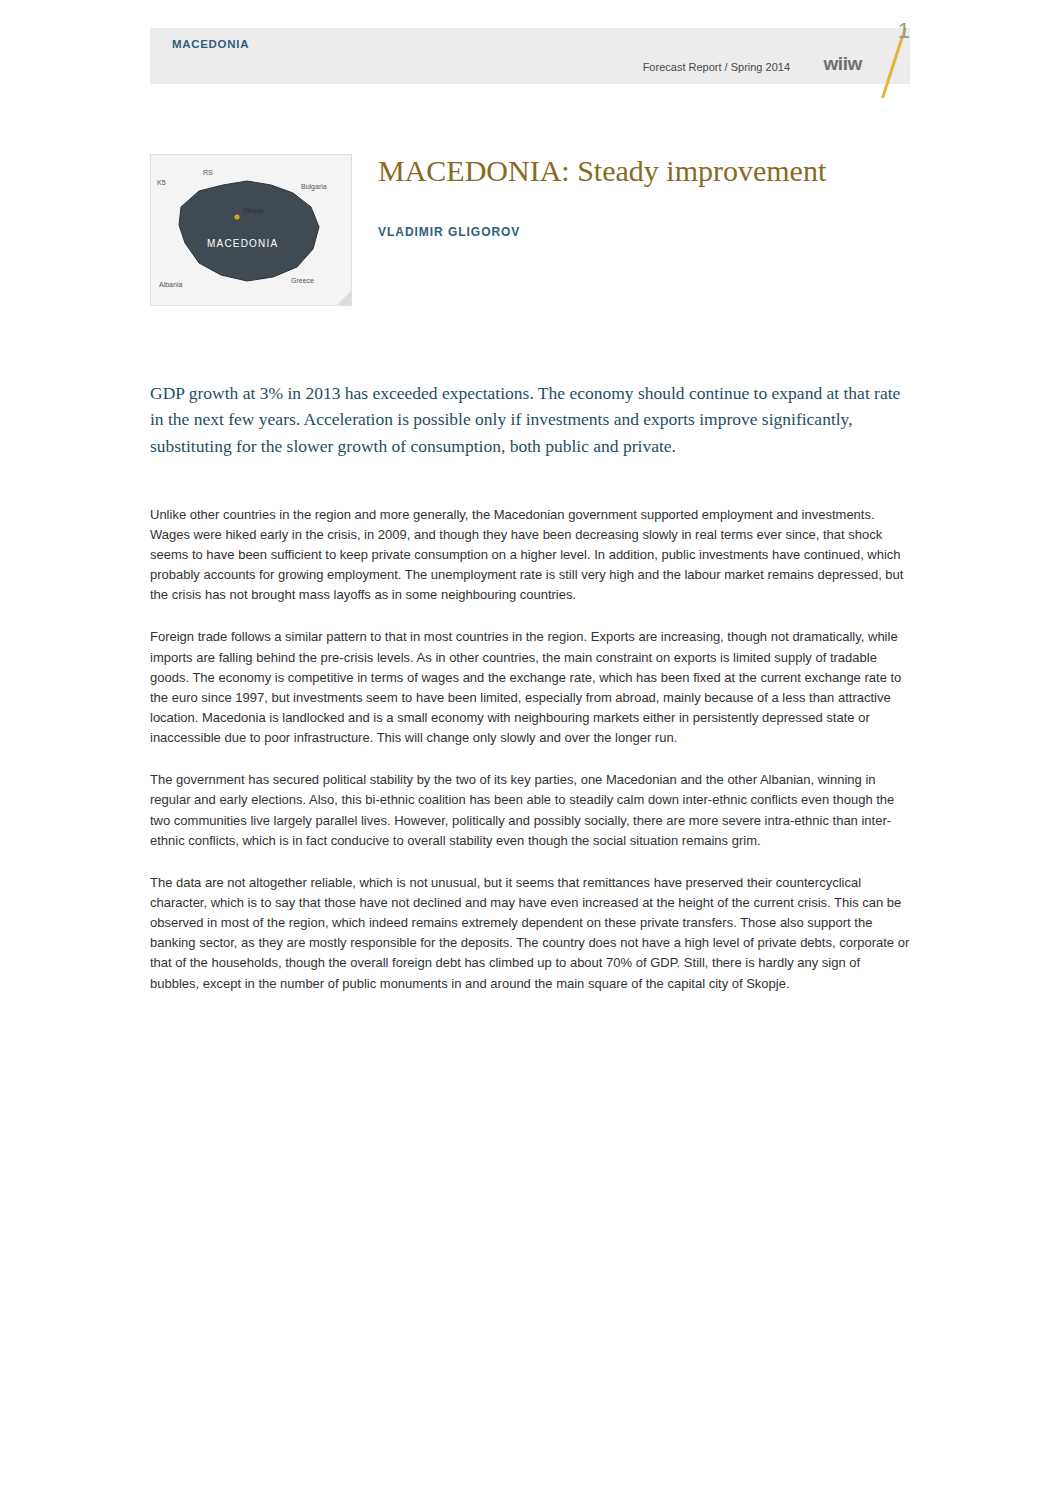MACEDONIA
Forecast Report / Spring 2014
wiiw
1
Skopje MACEDONIA K5 RS Bulgaria Greece Albania
MACEDONIA: Steady improvement
VLADIMIR GLIGOROV
GDP growth at 3% in 2013 has exceeded expectations. The economy should continue to expand at that rate in the next few years. Acceleration is possible only if investments and exports improve significantly, substituting for the slower growth of consumption, both public and private.
Unlike other countries in the region and more generally, the Macedonian government supported employment and investments. Wages were hiked early in the crisis, in 2009, and though they have been decreasing slowly in real terms ever since, that shock seems to have been sufficient to keep private consumption on a higher level. In addition, public investments have continued, which probably accounts for growing employment. The unemployment rate is still very high and the labour market remains depressed, but the crisis has not brought mass layoffs as in some neighbouring countries.
Foreign trade follows a similar pattern to that in most countries in the region. Exports are increasing, though not dramatically, while imports are falling behind the pre-crisis levels. As in other countries, the main constraint on exports is limited supply of tradable goods. The economy is competitive in terms of wages and the exchange rate, which has been fixed at the current exchange rate to the euro since 1997, but investments seem to have been limited, especially from abroad, mainly because of a less than attractive location. Macedonia is landlocked and is a small economy with neighbouring markets either in persistently depressed state or inaccessible due to poor infrastructure. This will change only slowly and over the longer run.
The government has secured political stability by the two of its key parties, one Macedonian and the other Albanian, winning in regular and early elections. Also, this bi-ethnic coalition has been able to steadily calm down inter-ethnic conflicts even though the two communities live largely parallel lives. However, politically and possibly socially, there are more severe intra-ethnic than inter-ethnic conflicts, which is in fact conducive to overall stability even though the social situation remains grim.
The data are not altogether reliable, which is not unusual, but it seems that remittances have preserved their countercyclical character, which is to say that those have not declined and may have even increased at the height of the current crisis. This can be observed in most of the region, which indeed remains extremely dependent on these private transfers. Those also support the banking sector, as they are mostly responsible for the deposits. The country does not have a high level of private debts, corporate or that of the households, though the overall foreign debt has climbed up to about 70% of GDP. Still, there is hardly any sign of bubbles, except in the number of public monuments in and around the main square of the capital city of Skopje.